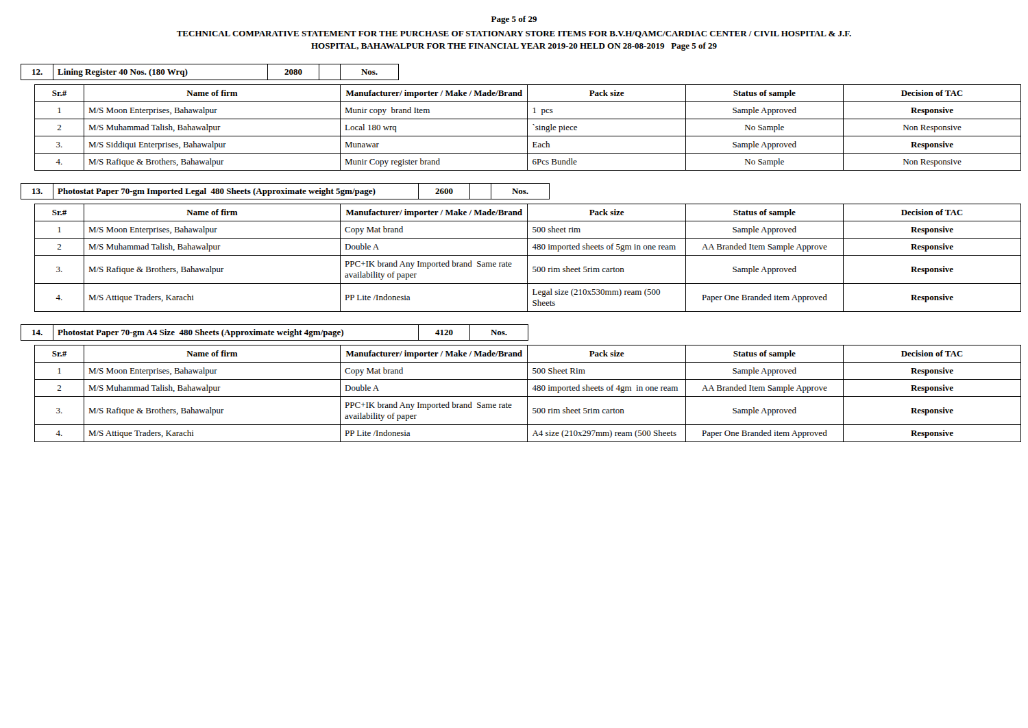Page 5 of 29
TECHNICAL COMPARATIVE STATEMENT FOR THE PURCHASE OF STATIONARY STORE ITEMS FOR B.V.H/QAMC/CARDIAC CENTER / CIVIL HOSPITAL & J.F.
HOSPITAL, BAHAWALPUR FOR THE FINANCIAL YEAR 2019-20 HELD ON 28-08-2019 Page 5 of 29
12.
Lining Register 40 Nos. (180 Wrq)
2080
Nos.
| Sr.# | Name of firm | Manufacturer/ importer / Make / Made/Brand | Pack size | Status of sample | Decision of TAC |
| --- | --- | --- | --- | --- | --- |
| 1 | M/S Moon Enterprises, Bahawalpur | Munir copy brand Item | 1 pcs | Sample Approved | Responsive |
| 2 | M/S Muhammad Talish, Bahawalpur | Local 180 wrq | `single piece | No Sample | Non Responsive |
| 3. | M/S Siddiqui Enterprises, Bahawalpur | Munawar | Each | Sample Approved | Responsive |
| 4. | M/S Rafique & Brothers, Bahawalpur | Munir Copy register brand | 6Pcs Bundle | No Sample | Non Responsive |
13.
Photostat Paper 70-gm Imported Legal 480 Sheets (Approximate weight 5gm/page)
2600
Nos.
| Sr.# | Name of firm | Manufacturer/ importer / Make / Made/Brand | Pack size | Status of sample | Decision of TAC |
| --- | --- | --- | --- | --- | --- |
| 1 | M/S Moon Enterprises, Bahawalpur | Copy Mat brand | 500 sheet rim | Sample Approved | Responsive |
| 2 | M/S Muhammad Talish, Bahawalpur | Double A | 480 imported sheets of 5gm in one ream | AA Branded Item Sample Approve | Responsive |
| 3. | M/S Rafique & Brothers, Bahawalpur | PPC+IK brand Any Imported brand Same rate availability of paper | 500 rim sheet 5rim carton | Sample Approved | Responsive |
| 4. | M/S Attique Traders, Karachi | PP Lite /Indonesia | Legal size (210x530mm) ream (500 Sheets | Paper One Branded item Approved | Responsive |
14.
Photostat Paper 70-gm A4 Size 480 Sheets (Approximate weight 4gm/page)
4120
Nos.
| Sr.# | Name of firm | Manufacturer/ importer / Make / Made/Brand | Pack size | Status of sample | Decision of TAC |
| --- | --- | --- | --- | --- | --- |
| 1 | M/S Moon Enterprises, Bahawalpur | Copy Mat brand | 500 Sheet Rim | Sample Approved | Responsive |
| 2 | M/S Muhammad Talish, Bahawalpur | Double A | 480 imported sheets of 4gm in one ream | AA Branded Item Sample Approve | Responsive |
| 3. | M/S Rafique & Brothers, Bahawalpur | PPC+IK brand Any Imported brand Same rate availability of paper | 500 rim sheet 5rim carton | Sample Approved | Responsive |
| 4. | M/S Attique Traders, Karachi | PP Lite /Indonesia | A4 size (210x297mm) ream (500 Sheets | Paper One Branded item Approved | Responsive |